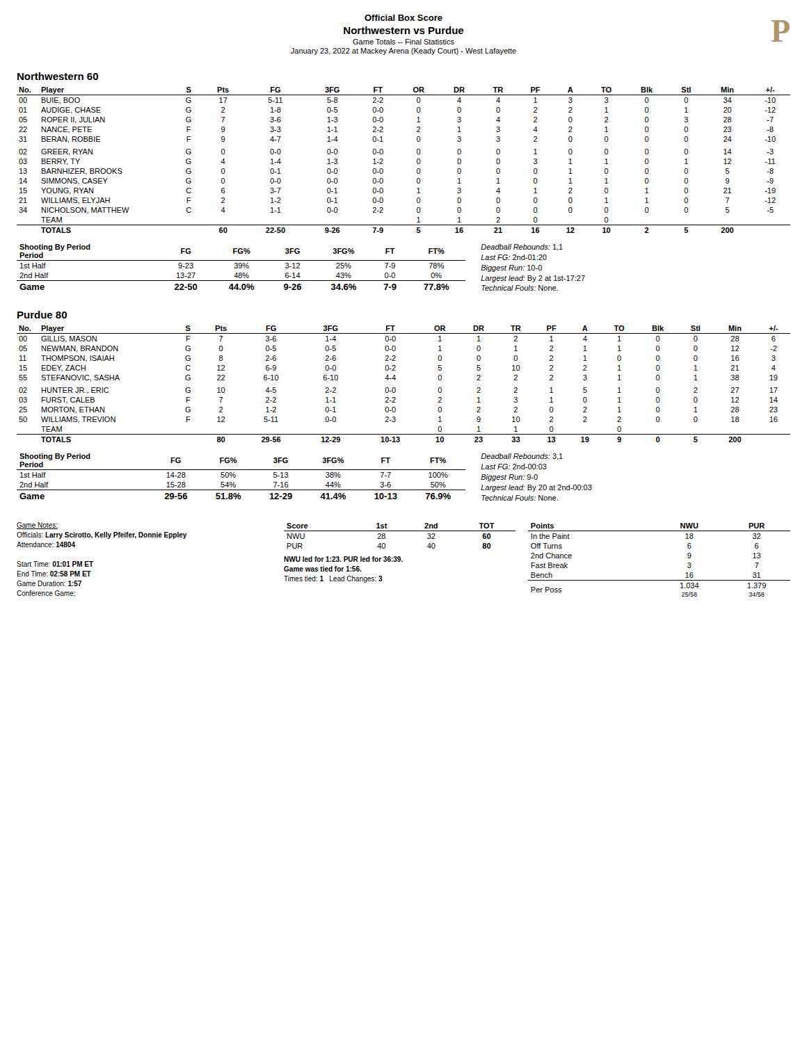P
Official Box Score
Northwestern vs Purdue
Game Totals -- Final Statistics
January 23, 2022 at Mackey Arena (Keady Court) - West Lafayette
Northwestern 60
| No. | Player | S | Pts | FG | 3FG | FT | OR | DR | TR | PF | A | TO | Blk | Stl | Min | +/- |
| --- | --- | --- | --- | --- | --- | --- | --- | --- | --- | --- | --- | --- | --- | --- | --- | --- |
| 00 | BUIE, BOO | G | 17 | 5-11 | 5-8 | 2-2 | 0 | 4 | 4 | 1 | 3 | 3 | 0 | 0 | 34 | -10 |
| 01 | AUDIGE, CHASE | G | 2 | 1-8 | 0-5 | 0-0 | 0 | 0 | 0 | 2 | 2 | 1 | 0 | 1 | 20 | -12 |
| 05 | ROPER II, JULIAN | G | 7 | 3-6 | 1-3 | 0-0 | 1 | 3 | 4 | 2 | 0 | 2 | 0 | 3 | 28 | -7 |
| 22 | NANCE, PETE | F | 9 | 3-3 | 1-1 | 2-2 | 2 | 1 | 3 | 4 | 2 | 1 | 0 | 0 | 23 | -8 |
| 31 | BERAN, ROBBIE | F | 9 | 4-7 | 1-4 | 0-1 | 0 | 3 | 3 | 2 | 0 | 0 | 0 | 0 | 24 | -10 |
| 02 | GREER, RYAN | G | 0 | 0-0 | 0-0 | 0-0 | 0 | 0 | 0 | 1 | 0 | 0 | 0 | 0 | 14 | -3 |
| 03 | BERRY, TY | G | 4 | 1-4 | 1-3 | 1-2 | 0 | 0 | 0 | 3 | 1 | 1 | 0 | 1 | 12 | -11 |
| 13 | BARNHIZER, BROOKS | G | 0 | 0-1 | 0-0 | 0-0 | 0 | 0 | 0 | 0 | 1 | 0 | 0 | 0 | 5 | -8 |
| 14 | SIMMONS, CASEY | G | 0 | 0-0 | 0-0 | 0-0 | 0 | 1 | 1 | 0 | 1 | 1 | 0 | 0 | 9 | -9 |
| 15 | YOUNG, RYAN | C | 6 | 3-7 | 0-1 | 0-0 | 1 | 3 | 4 | 1 | 2 | 0 | 1 | 0 | 21 | -19 |
| 21 | WILLIAMS, ELYJAH | F | 2 | 1-2 | 0-1 | 0-0 | 0 | 0 | 0 | 0 | 0 | 1 | 1 | 0 | 7 | -12 |
| 34 | NICHOLSON, MATTHEW | C | 4 | 1-1 | 0-0 | 2-2 | 0 | 0 | 0 | 0 | 0 | 0 | 0 | 0 | 5 | -5 |
| | TEAM | | | | | | 1 | 1 | 2 | 0 | | 0 | | | | |
| | TOTALS | | 60 | 22-50 | 9-26 | 7-9 | 5 | 16 | 21 | 16 | 12 | 10 | 2 | 5 | 200 | |
| Shooting By Period Period | FG | FG% | 3FG | 3FG% | FT | FT% |
| --- | --- | --- | --- | --- | --- | --- |
| 1st Half | 9-23 | 39% | 3-12 | 25% | 7-9 | 78% |
| 2nd Half | 13-27 | 48% | 6-14 | 43% | 0-0 | 0% |
| Game | 22-50 | 44.0% | 9-26 | 34.6% | 7-9 | 77.8% |
Deadball Rebounds: 1,1
Last FG: 2nd-01:20
Biggest Run: 10-0
Largest lead: By 2 at 1st-17:27
Technical Fouls: None.
Purdue 80
| No. | Player | S | Pts | FG | 3FG | FT | OR | DR | TR | PF | A | TO | Blk | Stl | Min | +/- |
| --- | --- | --- | --- | --- | --- | --- | --- | --- | --- | --- | --- | --- | --- | --- | --- | --- |
| 00 | GILLIS, MASON | F | 7 | 3-6 | 1-4 | 0-0 | 1 | 1 | 2 | 1 | 4 | 1 | 0 | 0 | 28 | 6 |
| 05 | NEWMAN, BRANDON | G | 0 | 0-5 | 0-5 | 0-0 | 1 | 0 | 1 | 2 | 1 | 1 | 0 | 0 | 12 | -2 |
| 11 | THOMPSON, ISAIAH | G | 8 | 2-6 | 2-6 | 2-2 | 0 | 0 | 0 | 2 | 1 | 0 | 0 | 0 | 16 | 3 |
| 15 | EDEY, ZACH | C | 12 | 6-9 | 0-0 | 0-2 | 5 | 5 | 10 | 2 | 2 | 1 | 0 | 1 | 21 | 4 |
| 55 | STEFANOVIC, SASHA | G | 22 | 6-10 | 6-10 | 4-4 | 0 | 2 | 2 | 2 | 3 | 1 | 0 | 1 | 38 | 19 |
| 02 | HUNTER JR., ERIC | G | 10 | 4-5 | 2-2 | 0-0 | 0 | 2 | 2 | 1 | 5 | 1 | 0 | 2 | 27 | 17 |
| 03 | FURST, CALEB | F | 7 | 2-2 | 1-1 | 2-2 | 2 | 1 | 3 | 1 | 0 | 1 | 0 | 0 | 12 | 14 |
| 25 | MORTON, ETHAN | G | 2 | 1-2 | 0-1 | 0-0 | 0 | 2 | 2 | 0 | 2 | 1 | 0 | 1 | 28 | 23 |
| 50 | WILLIAMS, TREVION | F | 12 | 5-11 | 0-0 | 2-3 | 1 | 9 | 10 | 2 | 2 | 2 | 0 | 0 | 18 | 16 |
| | TEAM | | | | | | 0 | 1 | 1 | 0 | | 0 | | | | |
| | TOTALS | | 80 | 29-56 | 12-29 | 10-13 | 10 | 23 | 33 | 13 | 19 | 9 | 0 | 5 | 200 | |
| Shooting By Period Period | FG | FG% | 3FG | 3FG% | FT | FT% |
| --- | --- | --- | --- | --- | --- | --- |
| 1st Half | 14-28 | 50% | 5-13 | 38% | 7-7 | 100% |
| 2nd Half | 15-28 | 54% | 7-16 | 44% | 3-6 | 50% |
| Game | 29-56 | 51.8% | 12-29 | 41.4% | 10-13 | 76.9% |
Deadball Rebounds: 3,1
Last FG: 2nd-00:03
Biggest Run: 9-0
Largest lead: By 20 at 2nd-00:03
Technical Fouls: None.
Game Notes:
Officials: Larry Scirotto, Kelly Pfeifer, Donnie Eppley
Attendance: 14804
Start Time: 01:01 PM ET
End Time: 02:58 PM ET
Game Duration: 1:57
Conference Game;
| Score | 1st | 2nd | TOT |
| --- | --- | --- | --- |
| NWU | 28 | 32 | 60 |
| PUR | 40 | 40 | 80 |
NWU led for 1:23. PUR led for 36:39.
Game was tied for 1:56.
Times tied: 1 Lead Changes: 3
| Points | NWU | PUR |
| --- | --- | --- |
| In the Paint | 18 | 32 |
| Off Turns | 6 | 6 |
| 2nd Chance | 9 | 13 |
| Fast Break | 3 | 7 |
| Bench | 16 | 31 |
| Per Poss | 1.034 25/58 | 1.379 34/58 |